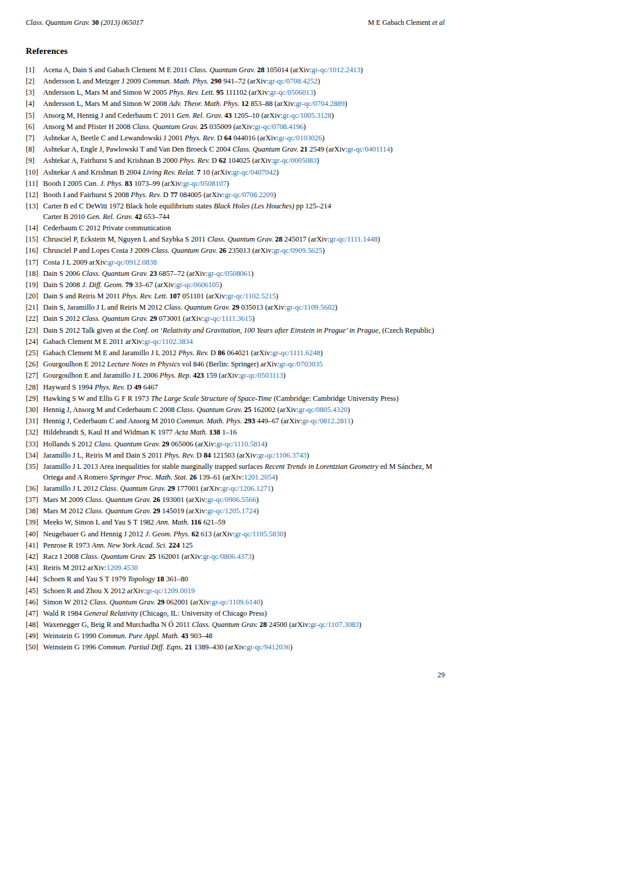Class. Quantum Grav. 30 (2013) 065017 M E Gabach Clement et al
References
Acena A, Dain S and Gabach Clement M E 2011 Class. Quantum Grav. 28 105014 (arXiv:gr-qc/1012.2413)
Andersson L and Metzger J 2009 Commun. Math. Phys. 290 941–72 (arXiv:gr-qc/0708.4252)
Andersson L, Mars M and Simon W 2005 Phys. Rev. Lett. 95 111102 (arXiv:gr-qc/0506013)
Andersson L, Mars M and Simon W 2008 Adv. Theor. Math. Phys. 12 853–88 (arXiv:gr-qc/0704.2889)
Ansorg M, Hennig J and Cederbaum C 2011 Gen. Rel. Grav. 43 1205–10 (arXiv:gr-qc/1005.3128)
Ansorg M and Pfister H 2008 Class. Quantum Grav. 25 035009 (arXiv:gr-qc/0708.4196)
Ashtekar A, Beetle C and Lewandowski J 2001 Phys. Rev. D 64 044016 (arXiv:gr-qc/0103026)
Ashtekar A, Engle J, Pawlowski T and Van Den Broeck C 2004 Class. Quantum Grav. 21 2549 (arXiv:gr-qc/0401114)
Ashtekar A, Fairhurst S and Krishnan B 2000 Phys. Rev. D 62 104025 (arXiv:gr-qc/0005083)
Ashtekar A and Krishnan B 2004 Living Rev. Relat. 7 10 (arXiv:gr-qc/0407042)
Booth I 2005 Can. J. Phys. 83 1073–99 (arXiv:gr-qc/0508107)
Booth I and Fairhurst S 2008 Phys. Rev. D 77 084005 (arXiv:gr-qc/0708.2209)
Carter B ed C DeWitt 1972 Black hole equilibrium states Black Holes (Les Houches) pp 125–214 Carter B 2010 Gen. Rel. Grav. 42 653–744
Cederbaum C 2012 Private communication
Chrusciel P, Eckstein M, Nguyen L and Szybka S 2011 Class. Quantum Grav. 28 245017 (arXiv:gr-qc/1111.1448)
Chrusciel P and Lopes Costa J 2009 Class. Quantum Grav. 26 235013 (arXiv:gr-qc/0909.5625)
Costa J L 2009 arXiv:gr-qc/0912.0838
Dain S 2006 Class. Quantum Grav. 23 6857–72 (arXiv:gr-qc/0508061)
Dain S 2008 J. Diff. Geom. 79 33–67 (arXiv:gr-qc/0606105)
Dain S and Reiris M 2011 Phys. Rev. Lett. 107 051101 (arXiv:gr-qc/1102.5215)
Dain S, Jaramillo J L and Reiris M 2012 Class. Quantum Grav. 29 035013 (arXiv:gr-qc/1109.5602)
Dain S 2012 Class. Quantum Grav. 29 073001 (arXiv:gr-qc/1111.3615)
Dain S 2012 Talk given at the Conf. on ‘Relativity and Gravitation, 100 Years after Einstein in Prague’ in Prague, (Czech Republic)
Gabach Clement M E 2011 arXiv:gr-qc/1102.3834
Gabach Clement M E and Jaramillo J L 2012 Phys. Rev. D 86 064021 (arXiv:gr-qc/1111.6248)
Gourgoulhon E 2012 Lecture Notes in Physics vol 846 (Berlin: Springer) arXiv:gr-qc/0703035
Gourgoulhon E and Jaramillo J L 2006 Phys. Rep. 423 159 (arXiv:gr-qc/0503113)
Hayward S 1994 Phys. Rev. D 49 6467
Hawking S W and Ellis G F R 1973 The Large Scale Structure of Space-Time (Cambridge: Cambridge University Press)
Hennig J, Ansorg M and Cederbaum C 2008 Class. Quantum Grav. 25 162002 (arXiv:gr-qc/0805.4320)
Hennig J, Cederbaum C and Ansorg M 2010 Commun. Math. Phys. 293 449–67 (arXiv:gr-qc/0812.2811)
Hildebrandt S, Kaul H and Widman K 1977 Acta Math. 138 1–16
Hollands S 2012 Class. Quantum Grav. 29 065006 (arXiv:gr-qc/1110.5814)
Jaramillo J L, Reiris M and Dain S 2011 Phys. Rev. D 84 121503 (arXiv:gr-qc/1106.3743)
Jaramillo J L 2013 Area inequalities for stable marginally trapped surfaces Recent Trends in Lorentzian Geometry ed M Sánchez, M Ortega and A Romero Springer Proc. Math. Stat. 26 139–61 (arXiv:1201.2054)
Jaramillo J L 2012 Class. Quantum Grav. 29 177001 (arXiv:gr-qc/1206.1271)
Mars M 2009 Class. Quantum Grav. 26 193001 (arXiv:gr-qc/0906.5566)
Mars M 2012 Class. Quantum Grav. 29 145019 (arXiv:gr-qc/1205.1724)
Meeks W, Simon L and Yau S T 1982 Ann. Math. 116 621–59
Neugebauer G and Hennig J 2012 J. Geom. Phys. 62 613 (arXiv:gr-qc/1105.5830)
Penrose R 1973 Ann. New York Acad. Sci. 224 125
Racz I 2008 Class. Quantum Grav. 25 162001 (arXiv:gr-qc/0806.4373)
Reiris M 2012 arXiv:1209.4530
Schoen R and Yau S T 1979 Topology 18 361–80
Schoen R and Zhou X 2012 arXiv:gr-qc/1209.0019
Simon W 2012 Class. Quantum Grav. 29 062001 (arXiv:gr-qc/1109.6140)
Wald R 1984 General Relativity (Chicago, IL: University of Chicago Press)
Waxenegger G, Beig R and Murchadha N Ó 2011 Class. Quantum Grav. 28 24500 (arXiv:gr-qc/1107.3083)
Weinstein G 1990 Commun. Pure Appl. Math. 43 903–48
Weinstein G 1996 Commun. Partial Diff. Eqns. 21 1389–430 (arXiv:gr-qc/9412036)
29